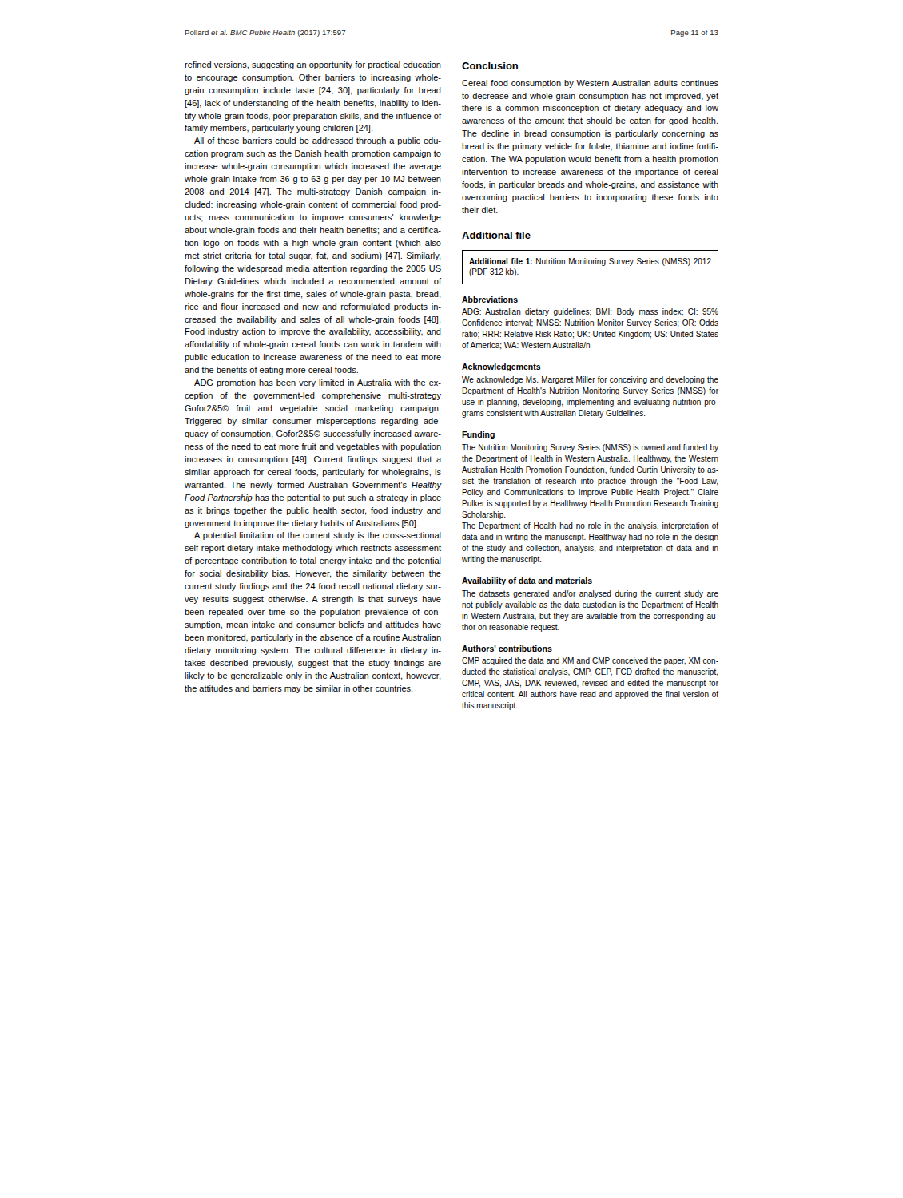Pollard et al. BMC Public Health (2017) 17:597
Page 11 of 13
refined versions, suggesting an opportunity for practical education to encourage consumption. Other barriers to increasing whole-grain consumption include taste [24, 30], particularly for bread [46], lack of understanding of the health benefits, inability to identify whole-grain foods, poor preparation skills, and the influence of family members, particularly young children [24].
All of these barriers could be addressed through a public education program such as the Danish health promotion campaign to increase whole-grain consumption which increased the average whole-grain intake from 36 g to 63 g per day per 10 MJ between 2008 and 2014 [47]. The multi-strategy Danish campaign included: increasing whole-grain content of commercial food products; mass communication to improve consumers' knowledge about whole-grain foods and their health benefits; and a certification logo on foods with a high whole-grain content (which also met strict criteria for total sugar, fat, and sodium) [47]. Similarly, following the widespread media attention regarding the 2005 US Dietary Guidelines which included a recommended amount of whole-grains for the first time, sales of whole-grain pasta, bread, rice and flour increased and new and reformulated products increased the availability and sales of all whole-grain foods [48]. Food industry action to improve the availability, accessibility, and affordability of whole-grain cereal foods can work in tandem with public education to increase awareness of the need to eat more and the benefits of eating more cereal foods.
ADG promotion has been very limited in Australia with the exception of the government-led comprehensive multi-strategy Gofor2&5© fruit and vegetable social marketing campaign. Triggered by similar consumer misperceptions regarding adequacy of consumption, Gofor2&5© successfully increased awareness of the need to eat more fruit and vegetables with population increases in consumption [49]. Current findings suggest that a similar approach for cereal foods, particularly for wholegrains, is warranted. The newly formed Australian Government's Healthy Food Partnership has the potential to put such a strategy in place as it brings together the public health sector, food industry and government to improve the dietary habits of Australians [50].
A potential limitation of the current study is the cross-sectional self-report dietary intake methodology which restricts assessment of percentage contribution to total energy intake and the potential for social desirability bias. However, the similarity between the current study findings and the 24 food recall national dietary survey results suggest otherwise. A strength is that surveys have been repeated over time so the population prevalence of consumption, mean intake and consumer beliefs and attitudes have been monitored, particularly in the absence of a routine Australian dietary monitoring system. The cultural difference in dietary intakes described previously, suggest that the study findings are likely to be generalizable only in the Australian context, however, the attitudes and barriers may be similar in other countries.
Conclusion
Cereal food consumption by Western Australian adults continues to decrease and whole-grain consumption has not improved, yet there is a common misconception of dietary adequacy and low awareness of the amount that should be eaten for good health. The decline in bread consumption is particularly concerning as bread is the primary vehicle for folate, thiamine and iodine fortification. The WA population would benefit from a health promotion intervention to increase awareness of the importance of cereal foods, in particular breads and whole-grains, and assistance with overcoming practical barriers to incorporating these foods into their diet.
Additional file
Additional file 1: Nutrition Monitoring Survey Series (NMSS) 2012 (PDF 312 kb).
Abbreviations
ADG: Australian dietary guidelines; BMI: Body mass index; CI: 95% Confidence interval; NMSS: Nutrition Monitor Survey Series; OR: Odds ratio; RRR: Relative Risk Ratio; UK: United Kingdom; US: United States of America; WA: Western Australia/n
Acknowledgements
We acknowledge Ms. Margaret Miller for conceiving and developing the Department of Health's Nutrition Monitoring Survey Series (NMSS) for use in planning, developing, implementing and evaluating nutrition programs consistent with Australian Dietary Guidelines.
Funding
The Nutrition Monitoring Survey Series (NMSS) is owned and funded by the Department of Health in Western Australia. Healthway, the Western Australian Health Promotion Foundation, funded Curtin University to assist the translation of research into practice through the "Food Law, Policy and Communications to Improve Public Health Project." Claire Pulker is supported by a Healthway Health Promotion Research Training Scholarship.
The Department of Health had no role in the analysis, interpretation of data and in writing the manuscript. Healthway had no role in the design of the study and collection, analysis, and interpretation of data and in writing the manuscript.
Availability of data and materials
The datasets generated and/or analysed during the current study are not publicly available as the data custodian is the Department of Health in Western Australia, but they are available from the corresponding author on reasonable request.
Authors' contributions
CMP acquired the data and XM and CMP conceived the paper, XM conducted the statistical analysis, CMP, CEP, FCD drafted the manuscript, CMP, VAS, JAS, DAK reviewed, revised and edited the manuscript for critical content. All authors have read and approved the final version of this manuscript.